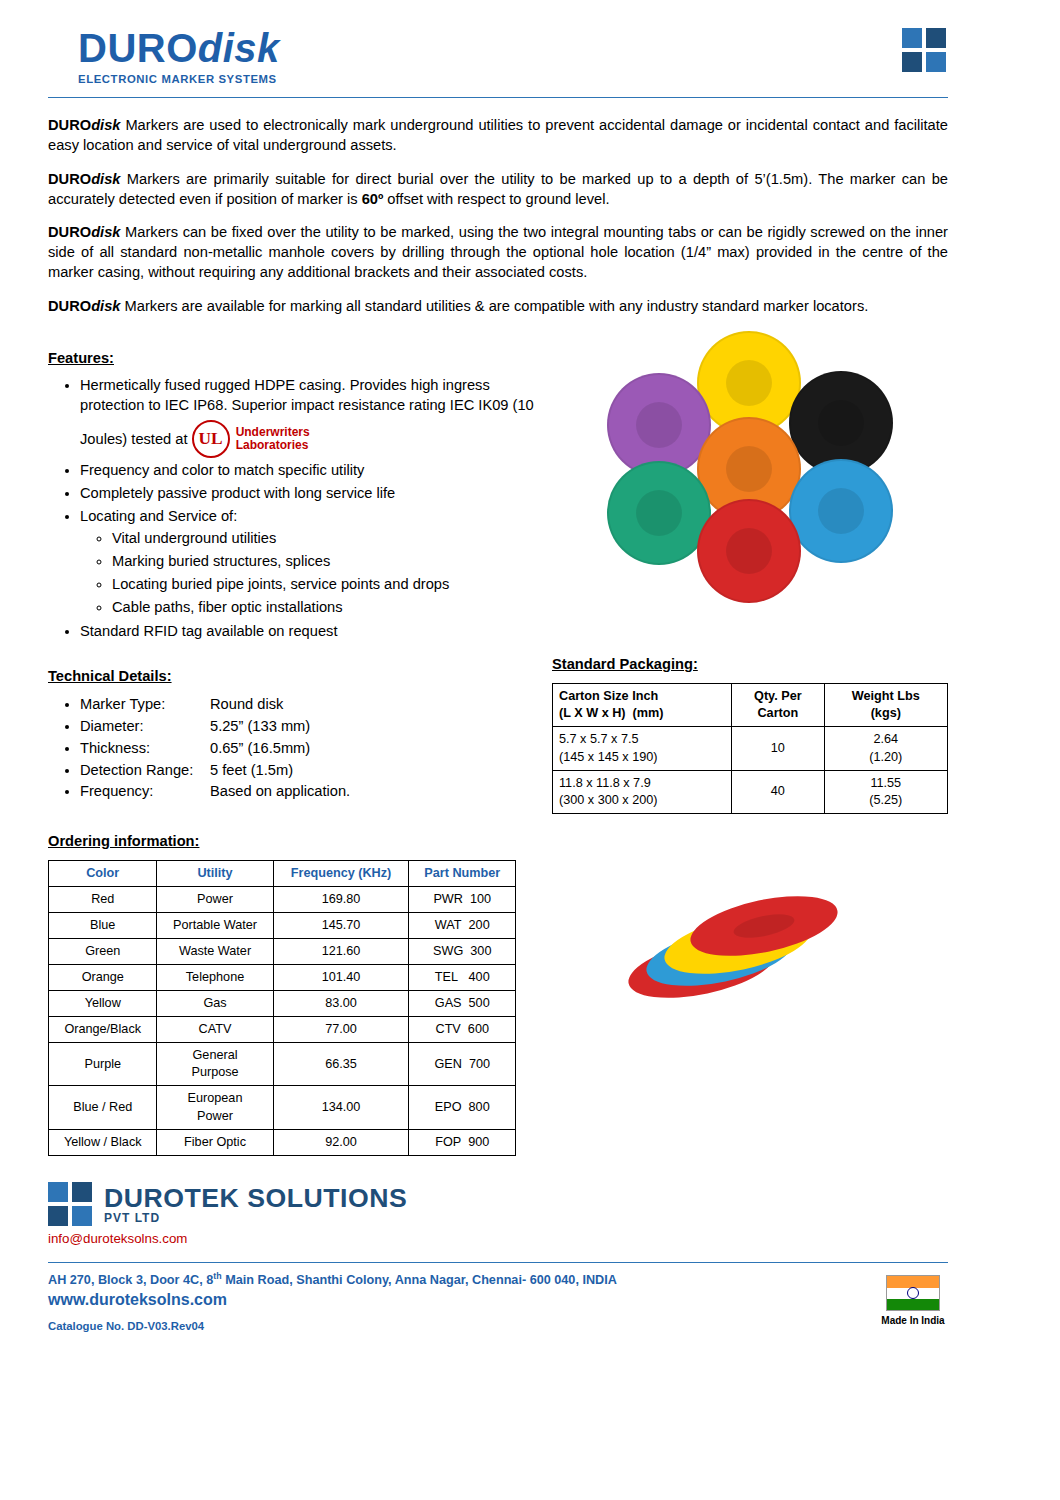DUROdisk
ELECTRONIC MARKER SYSTEMS
DUROdisk Markers are used to electronically mark underground utilities to prevent accidental damage or incidental contact and facilitate easy location and service of vital underground assets.
DUROdisk Markers are primarily suitable for direct burial over the utility to be marked up to a depth of 5’(1.5m). The marker can be accurately detected even if position of marker is 60º offset with respect to ground level.
DUROdisk Markers can be fixed over the utility to be marked, using the two integral mounting tabs or can be rigidly screwed on the inner side of all standard non-metallic manhole covers by drilling through the optional hole location (1/4” max) provided in the centre of the marker casing, without requiring any additional brackets and their associated costs.
DUROdisk Markers are available for marking all standard utilities & are compatible with any industry standard marker locators.
Features:
Hermetically fused rugged HDPE casing. Provides high ingress protection to IEC IP68. Superior impact resistance rating IEC IK09 (10 Joules) tested at
UL
Underwriters
Laboratories
Frequency and color to match specific utility
Completely passive product with long service life
Locating and Service of:
Vital underground utilities
Marking buried structures, splices
Locating buried pipe joints, service points and drops
Cable paths, fiber optic installations
Standard RFID tag available on request
Technical Details:
Marker Type: Round disk
Diameter: 5.25” (133 mm)
Thickness: 0.65” (16.5mm)
Detection Range: 5 feet (1.5m)
Frequency: Based on application.
Standard Packaging:
| Carton Size Inch (L X W x H) (mm) | Qty. Per Carton | Weight Lbs (kgs) |
| --- | --- | --- |
| 5.7 x 5.7 x 7.5 (145 x 145 x 190) | 10 | 2.64 (1.20) |
| 11.8 x 11.8 x 7.9 (300 x 300 x 200) | 40 | 11.55 (5.25) |
Ordering information:
| Color | Utility | Frequency (KHz) | Part Number |
| --- | --- | --- | --- |
| Red | Power | 169.80 | PWR 100 |
| Blue | Portable Water | 145.70 | WAT 200 |
| Green | Waste Water | 121.60 | SWG 300 |
| Orange | Telephone | 101.40 | TEL 400 |
| Yellow | Gas | 83.00 | GAS 500 |
| Orange/Black | CATV | 77.00 | CTV 600 |
| Purple | General Purpose | 66.35 | GEN 700 |
| Blue / Red | European Power | 134.00 | EPO 800 |
| Yellow / Black | Fiber Optic | 92.00 | FOP 900 |
DUROTEK SOLUTIONSPVT LTD
info@duroteksolns.com
AH 270, Block 3, Door 4C, 8th Main Road, Shanthi Colony, Anna Nagar, Chennai- 600 040, INDIA
www.duroteksolns.com
Catalogue No. DD-V03.Rev04
Made In India